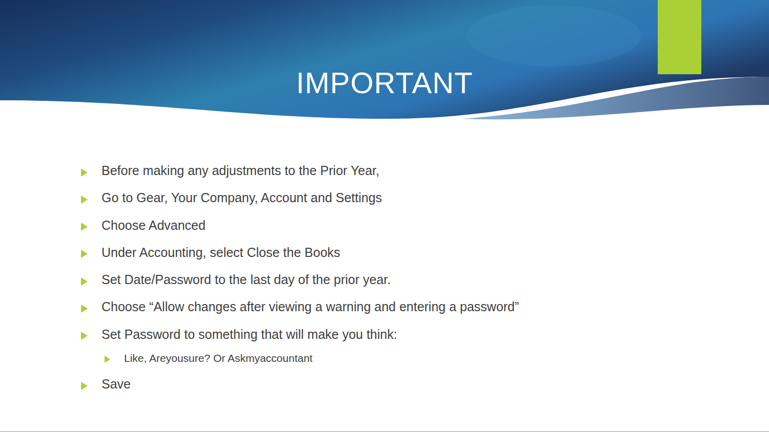IMPORTANT
Before making any adjustments to the Prior Year,
Go to Gear, Your Company, Account and Settings
Choose Advanced
Under Accounting, select Close the Books
Set Date/Password to the last day of the prior year.
Choose “Allow changes after viewing a warning and entering a password”
Set Password to something that will make you think:
Like, Areyousure? Or Askmyaccountant
Save